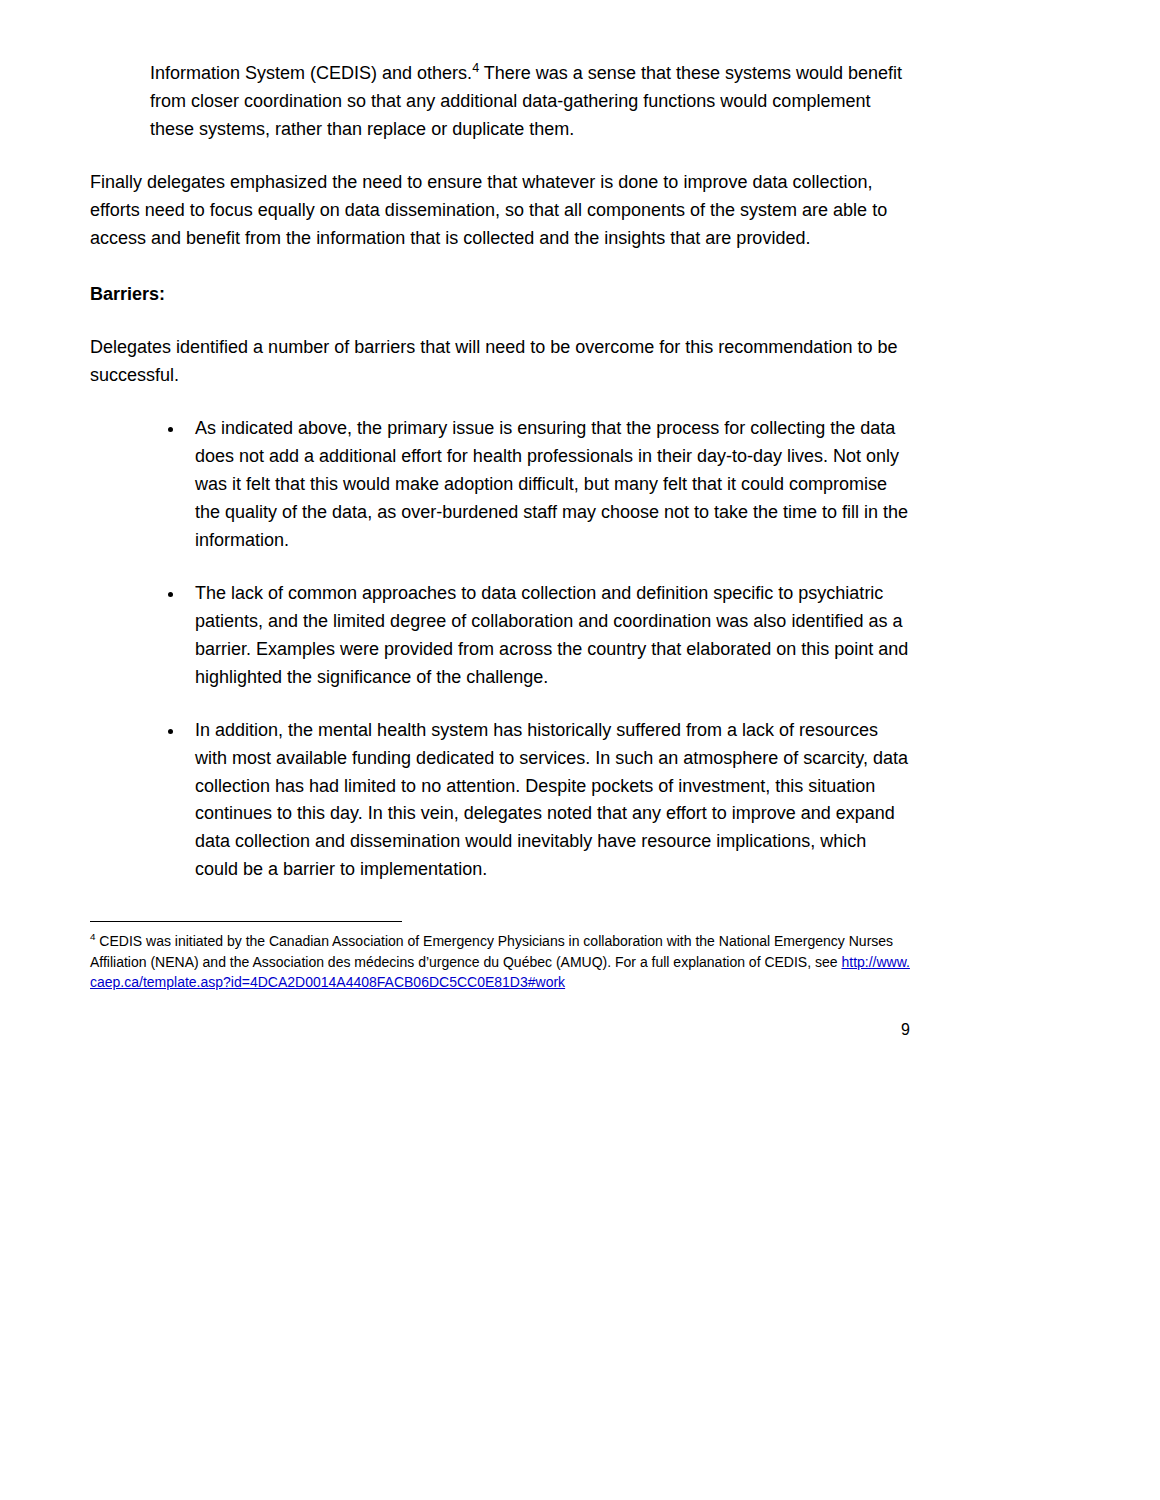Information System (CEDIS) and others.4 There was a sense that these systems would benefit from closer coordination so that any additional data-gathering functions would complement these systems, rather than replace or duplicate them.
Finally delegates emphasized the need to ensure that whatever is done to improve data collection, efforts need to focus equally on data dissemination, so that all components of the system are able to access and benefit from the information that is collected and the insights that are provided.
Barriers:
Delegates identified a number of barriers that will need to be overcome for this recommendation to be successful.
As indicated above, the primary issue is ensuring that the process for collecting the data does not add a additional effort for health professionals in their day-to-day lives. Not only was it felt that this would make adoption difficult, but many felt that it could compromise the quality of the data, as over-burdened staff may choose not to take the time to fill in the information.
The lack of common approaches to data collection and definition specific to psychiatric patients, and the limited degree of collaboration and coordination was also identified as a barrier. Examples were provided from across the country that elaborated on this point and highlighted the significance of the challenge.
In addition, the mental health system has historically suffered from a lack of resources with most available funding dedicated to services. In such an atmosphere of scarcity, data collection has had limited to no attention. Despite pockets of investment, this situation continues to this day. In this vein, delegates noted that any effort to improve and expand data collection and dissemination would inevitably have resource implications, which could be a barrier to implementation.
4 CEDIS was initiated by the Canadian Association of Emergency Physicians in collaboration with the National Emergency Nurses Affiliation (NENA) and the Association des médecins d’urgence du Québec (AMUQ). For a full explanation of CEDIS, see http://www.caep.ca/template.asp?id=4DCA2D0014A4408FACB06DC5CC0E81D3#work
9